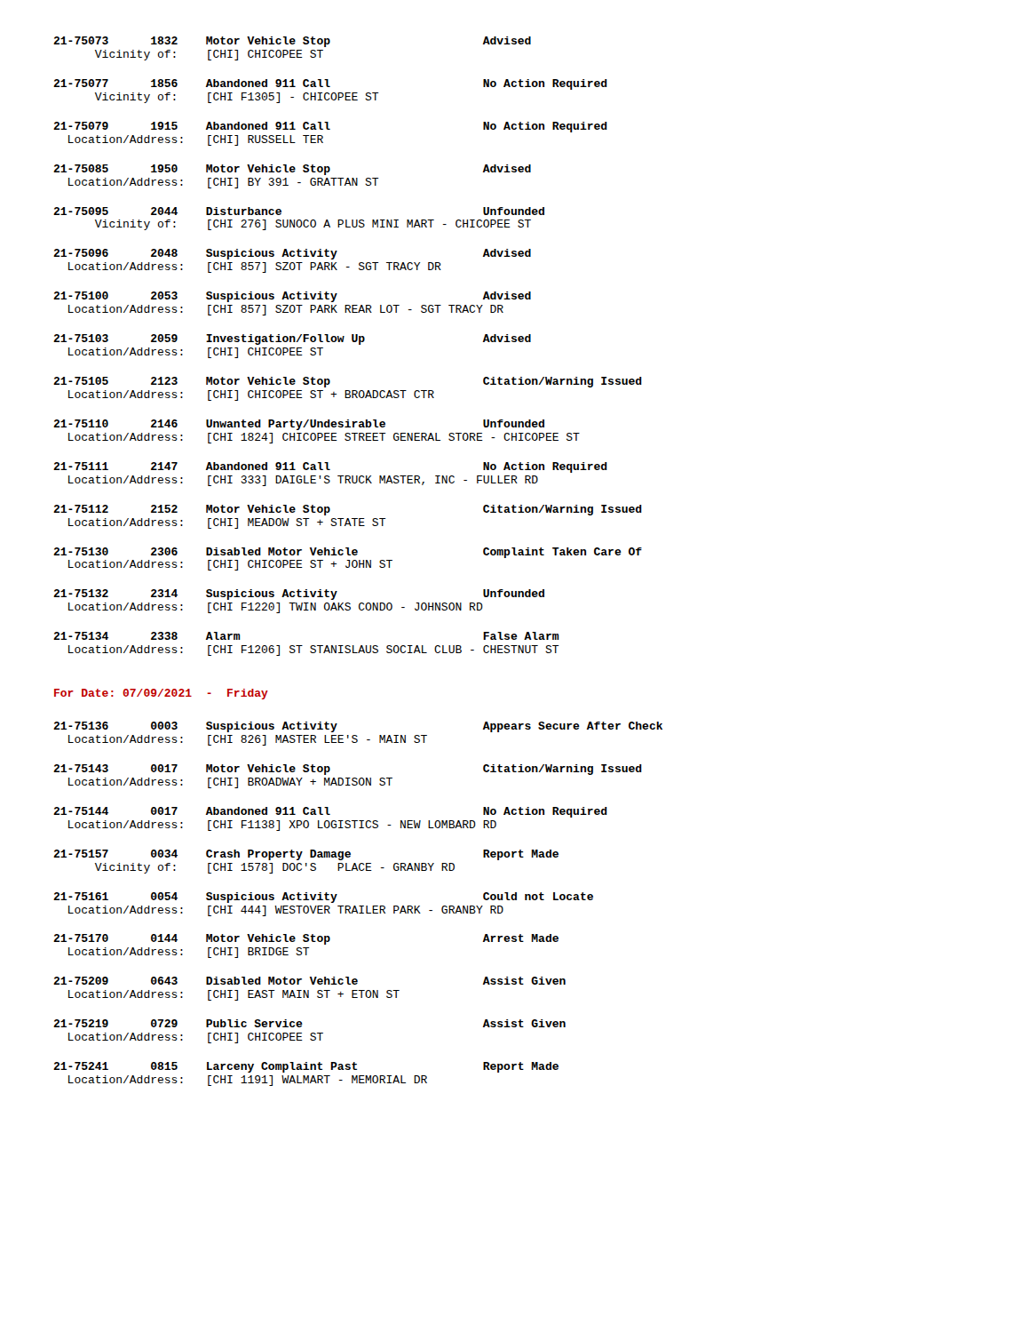21-75073 1832 Motor Vehicle Stop Advised
Vicinity of: [CHI] CHICOPEE ST
21-75077 1856 Abandoned 911 Call No Action Required
Vicinity of: [CHI F1305] - CHICOPEE ST
21-75079 1915 Abandoned 911 Call No Action Required
Location/Address: [CHI] RUSSELL TER
21-75085 1950 Motor Vehicle Stop Advised
Location/Address: [CHI] BY 391 - GRATTAN ST
21-75095 2044 Disturbance Unfounded
Vicinity of: [CHI 276] SUNOCO A PLUS MINI MART - CHICOPEE ST
21-75096 2048 Suspicious Activity Advised
Location/Address: [CHI 857] SZOT PARK - SGT TRACY DR
21-75100 2053 Suspicious Activity Advised
Location/Address: [CHI 857] SZOT PARK REAR LOT - SGT TRACY DR
21-75103 2059 Investigation/Follow Up Advised
Location/Address: [CHI] CHICOPEE ST
21-75105 2123 Motor Vehicle Stop Citation/Warning Issued
Location/Address: [CHI] CHICOPEE ST + BROADCAST CTR
21-75110 2146 Unwanted Party/Undesirable Unfounded
Location/Address: [CHI 1824] CHICOPEE STREET GENERAL STORE - CHICOPEE ST
21-75111 2147 Abandoned 911 Call No Action Required
Location/Address: [CHI 333] DAIGLE'S TRUCK MASTER, INC - FULLER RD
21-75112 2152 Motor Vehicle Stop Citation/Warning Issued
Location/Address: [CHI] MEADOW ST + STATE ST
21-75130 2306 Disabled Motor Vehicle Complaint Taken Care Of
Location/Address: [CHI] CHICOPEE ST + JOHN ST
21-75132 2314 Suspicious Activity Unfounded
Location/Address: [CHI F1220] TWIN OAKS CONDO - JOHNSON RD
21-75134 2338 Alarm False Alarm
Location/Address: [CHI F1206] ST STANISLAUS SOCIAL CLUB - CHESTNUT ST
For Date: 07/09/2021 - Friday
21-75136 0003 Suspicious Activity Appears Secure After Check
Location/Address: [CHI 826] MASTER LEE'S - MAIN ST
21-75143 0017 Motor Vehicle Stop Citation/Warning Issued
Location/Address: [CHI] BROADWAY + MADISON ST
21-75144 0017 Abandoned 911 Call No Action Required
Location/Address: [CHI F1138] XPO LOGISTICS - NEW LOMBARD RD
21-75157 0034 Crash Property Damage Report Made
Vicinity of: [CHI 1578] DOC'S PLACE - GRANBY RD
21-75161 0054 Suspicious Activity Could not Locate
Location/Address: [CHI 444] WESTOVER TRAILER PARK - GRANBY RD
21-75170 0144 Motor Vehicle Stop Arrest Made
Location/Address: [CHI] BRIDGE ST
21-75209 0643 Disabled Motor Vehicle Assist Given
Location/Address: [CHI] EAST MAIN ST + ETON ST
21-75219 0729 Public Service Assist Given
Location/Address: [CHI] CHICOPEE ST
21-75241 0815 Larceny Complaint Past Report Made
Location/Address: [CHI 1191] WALMART - MEMORIAL DR